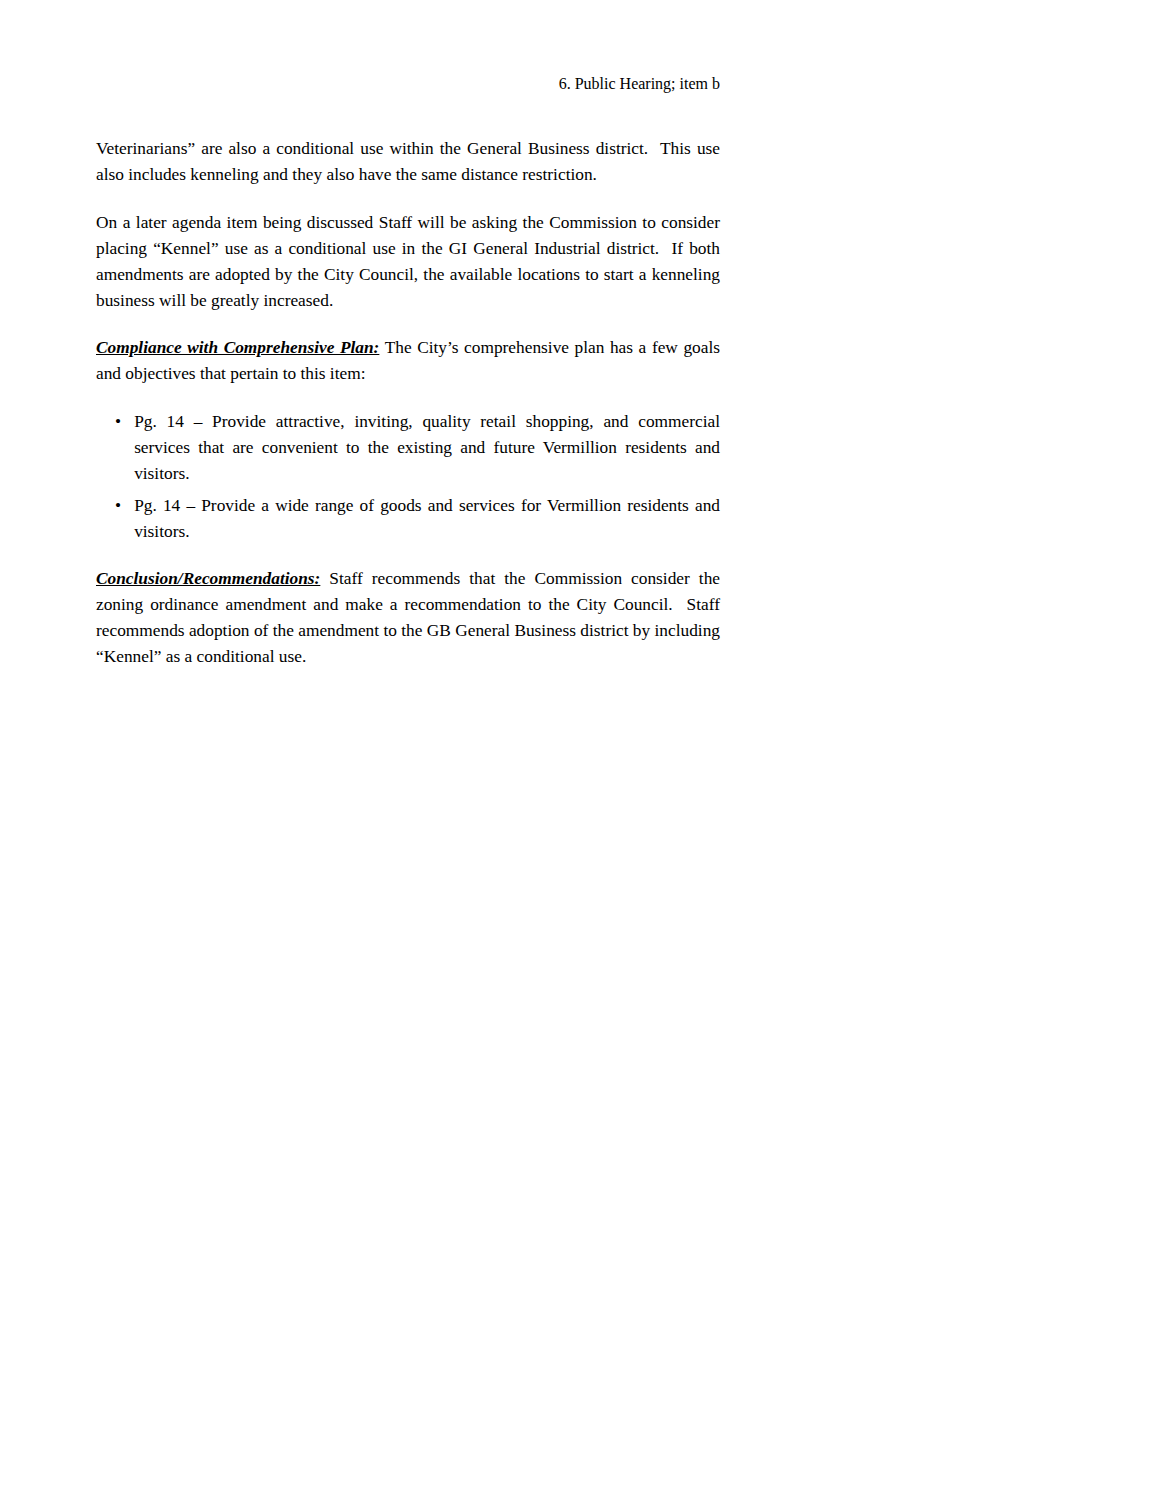6. Public Hearing; item b
Veterinarians” are also a conditional use within the General Business district. This use also includes kenneling and they also have the same distance restriction.
On a later agenda item being discussed Staff will be asking the Commission to consider placing “Kennel” use as a conditional use in the GI General Industrial district. If both amendments are adopted by the City Council, the available locations to start a kenneling business will be greatly increased.
Compliance with Comprehensive Plan: The City’s comprehensive plan has a few goals and objectives that pertain to this item:
Pg. 14 – Provide attractive, inviting, quality retail shopping, and commercial services that are convenient to the existing and future Vermillion residents and visitors.
Pg. 14 – Provide a wide range of goods and services for Vermillion residents and visitors.
Conclusion/Recommendations: Staff recommends that the Commission consider the zoning ordinance amendment and make a recommendation to the City Council. Staff recommends adoption of the amendment to the GB General Business district by including “Kennel” as a conditional use.